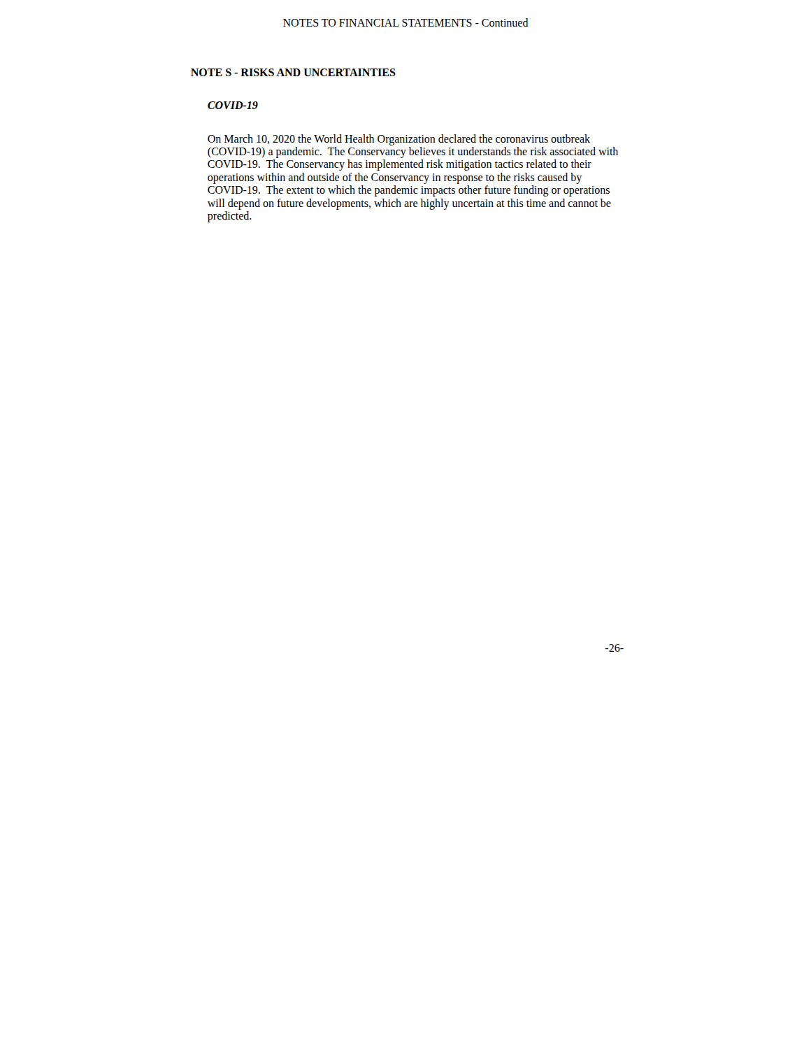NOTES TO FINANCIAL STATEMENTS - Continued
NOTE S - RISKS AND UNCERTAINTIES
COVID-19
On March 10, 2020 the World Health Organization declared the coronavirus outbreak (COVID-19) a pandemic. The Conservancy believes it understands the risk associated with COVID-19. The Conservancy has implemented risk mitigation tactics related to their operations within and outside of the Conservancy in response to the risks caused by COVID-19. The extent to which the pandemic impacts other future funding or operations will depend on future developments, which are highly uncertain at this time and cannot be predicted.
-26-